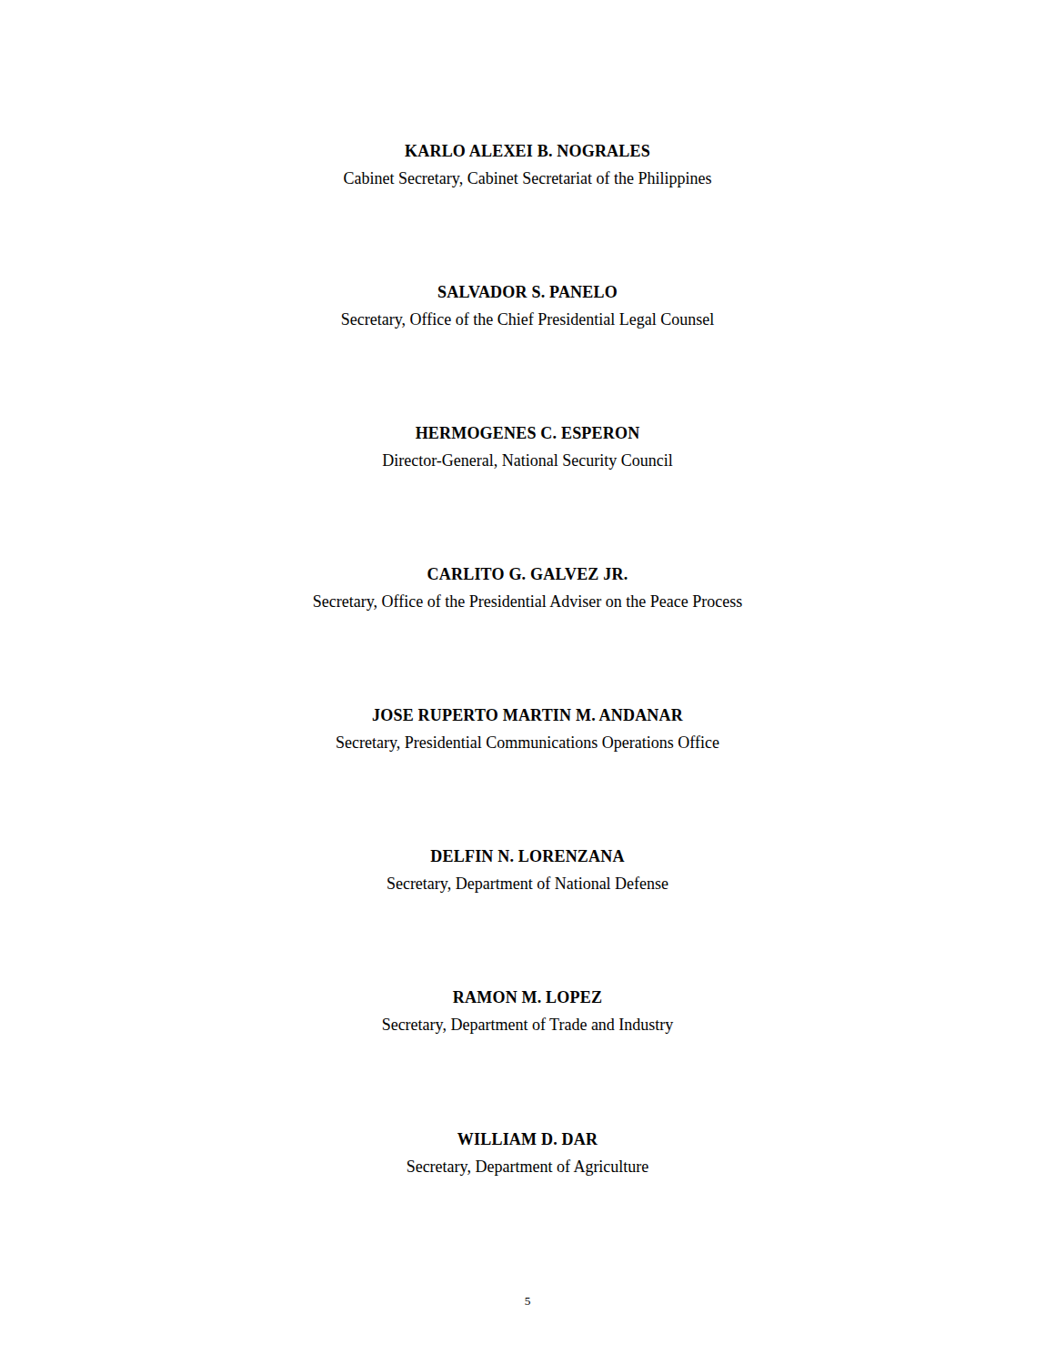KARLO ALEXEI B. NOGRALES
Cabinet Secretary, Cabinet Secretariat of the Philippines
SALVADOR S. PANELO
Secretary, Office of the Chief Presidential Legal Counsel
HERMOGENES C. ESPERON
Director-General, National Security Council
CARLITO G. GALVEZ JR.
Secretary, Office of the Presidential Adviser on the Peace Process
JOSE RUPERTO MARTIN M. ANDANAR
Secretary, Presidential Communications Operations Office
DELFIN N. LORENZANA
Secretary, Department of National Defense
RAMON M. LOPEZ
Secretary, Department of Trade and Industry
WILLIAM D. DAR
Secretary, Department of Agriculture
5